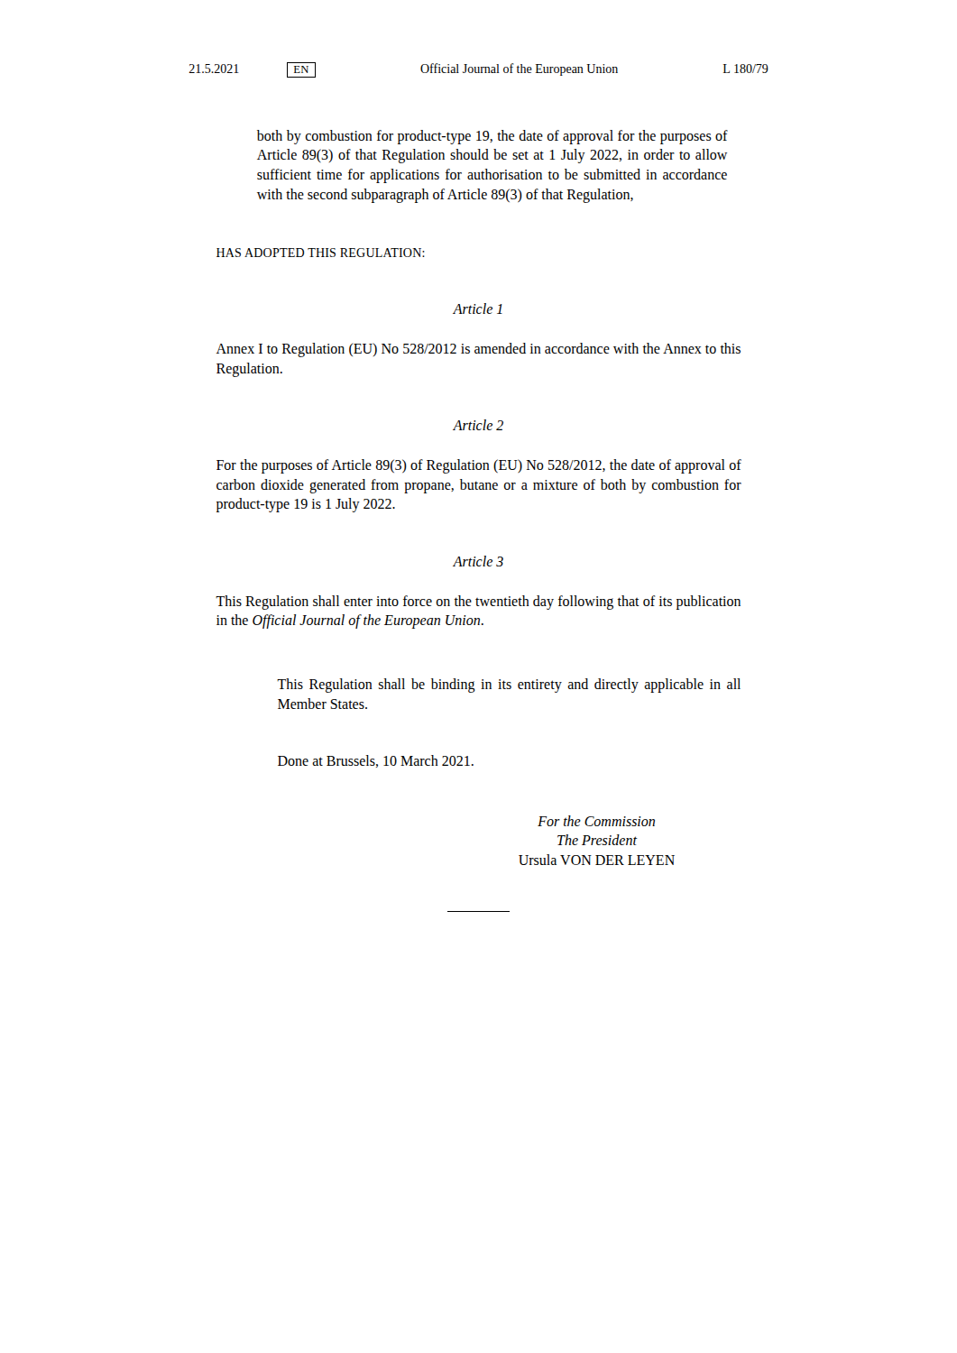21.5.2021 EN Official Journal of the European Union L 180/79
both by combustion for product-type 19, the date of approval for the purposes of Article 89(3) of that Regulation should be set at 1 July 2022, in order to allow sufficient time for applications for authorisation to be submitted in accordance with the second subparagraph of Article 89(3) of that Regulation,
HAS ADOPTED THIS REGULATION:
Article 1
Annex I to Regulation (EU) No 528/2012 is amended in accordance with the Annex to this Regulation.
Article 2
For the purposes of Article 89(3) of Regulation (EU) No 528/2012, the date of approval of carbon dioxide generated from propane, butane or a mixture of both by combustion for product-type 19 is 1 July 2022.
Article 3
This Regulation shall enter into force on the twentieth day following that of its publication in the Official Journal of the European Union.
This Regulation shall be binding in its entirety and directly applicable in all Member States.
Done at Brussels, 10 March 2021.
For the Commission The President Ursula VON DER LEYEN